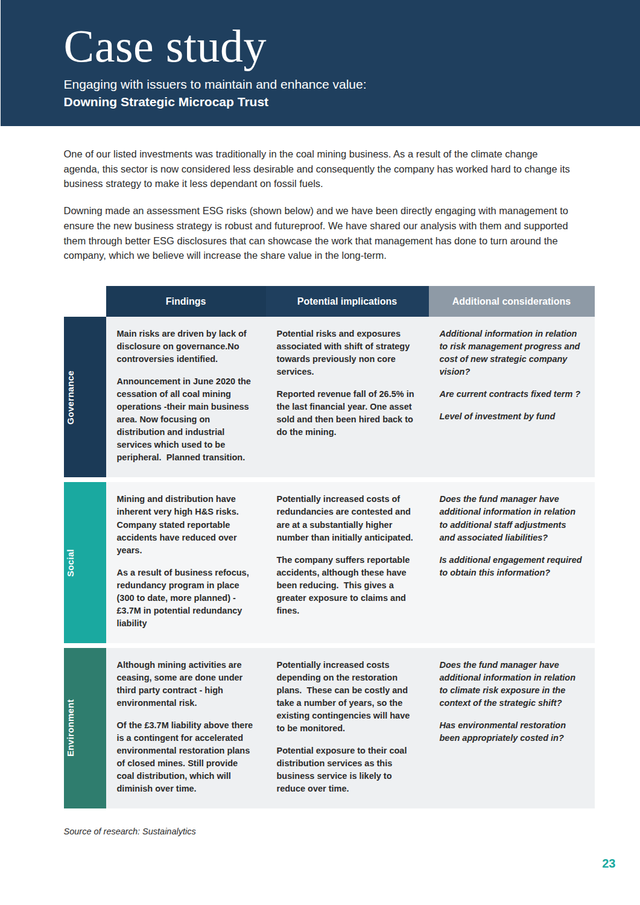Case study
Engaging with issuers to maintain and enhance value: Downing Strategic Microcap Trust
One of our listed investments was traditionally in the coal mining business. As a result of the climate change agenda, this sector is now considered less desirable and consequently the company has worked hard to change its business strategy to make it less dependant on fossil fuels.
Downing made an assessment ESG risks (shown below) and we have been directly engaging with management to ensure the new business strategy is robust and futureproof. We have shared our analysis with them and supported them through better ESG disclosures that can showcase the work that management has done to turn around the company, which we believe will increase the share value in the long-term.
| | Findings | Potential implications | Additional considerations |
| --- | --- | --- | --- |
| Governance | Main risks are driven by lack of disclosure on governance.No controversies identified. Announcement in June 2020 the cessation of all coal mining operations -their main business area. Now focusing on distribution and industrial services which used to be peripheral. Planned transition. | Potential risks and exposures associated with shift of strategy towards previously non core services. Reported revenue fall of 26.5% in the last financial year. One asset sold and then been hired back to do the mining. | Additional information in relation to risk management progress and cost of new strategic company vision? Are current contracts fixed term ? Level of investment by fund |
| Social | Mining and distribution have inherent very high H&S risks. Company stated reportable accidents have reduced over years. As a result of business refocus, redundancy program in place (300 to date, more planned) - £3.7M in potential redundancy liability | Potentially increased costs of redundancies are contested and are at a substantially higher number than initially anticipated. The company suffers reportable accidents, although these have been reducing. This gives a greater exposure to claims and fines. | Does the fund manager have additional information in relation to additional staff adjustments and associated liabilities? Is additional engagement required to obtain this information? |
| Environment | Although mining activities are ceasing, some are done under third party contract - high environmental risk. Of the £3.7M liability above there is a contingent for accelerated environmental restoration plans of closed mines. Still provide coal distribution, which will diminish over time. | Potentially increased costs depending on the restoration plans. These can be costly and take a number of years, so the existing contingencies will have to be monitored. Potential exposure to their coal distribution services as this business service is likely to reduce over time. | Does the fund manager have additional information in relation to climate risk exposure in the context of the strategic shift? Has environmental restoration been appropriately costed in? |
Source of research: Sustainalytics
23